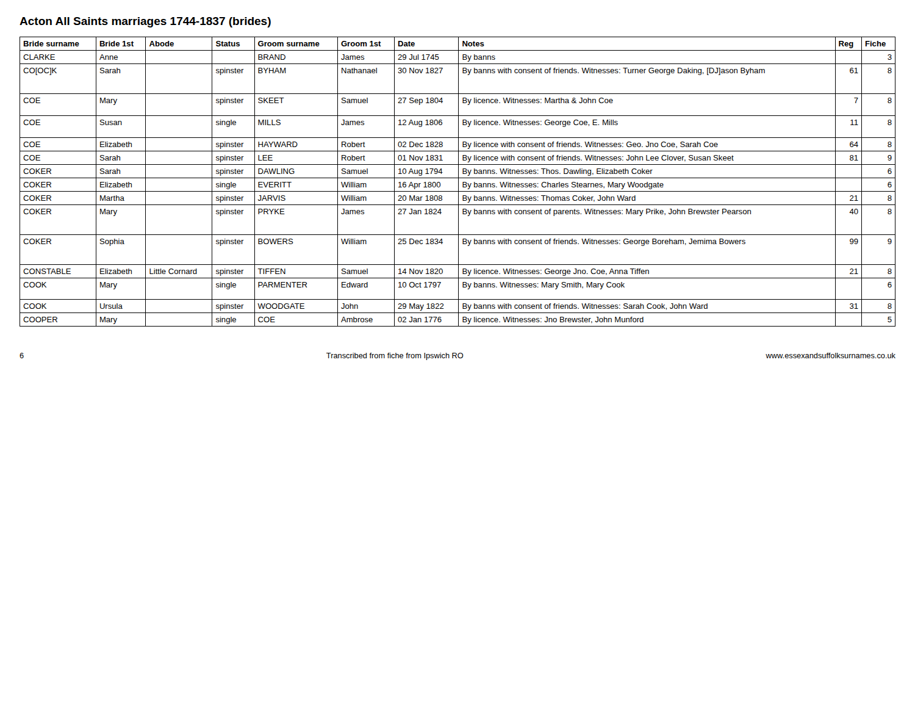Acton All Saints marriages 1744-1837 (brides)
| Bride surname | Bride 1st | Abode | Status | Groom surname | Groom 1st | Date | Notes | Reg | Fiche |
| --- | --- | --- | --- | --- | --- | --- | --- | --- | --- |
| CLARKE | Anne | | | BRAND | James | 29 Jul 1745 | By banns | | 3 |
| CO[OC]K | Sarah | | spinster | BYHAM | Nathanael | 30 Nov 1827 | By banns with consent of friends. Witnesses: Turner George Daking, [DJ]ason Byham | 61 | 8 |
| COE | Mary | | spinster | SKEET | Samuel | 27 Sep 1804 | By licence. Witnesses: Martha & John Coe | 7 | 8 |
| COE | Susan | | single | MILLS | James | 12 Aug 1806 | By licence. Witnesses: George Coe, E. Mills | 11 | 8 |
| COE | Elizabeth | | spinster | HAYWARD | Robert | 02 Dec 1828 | By licence with consent of friends. Witnesses: Geo. Jno Coe, Sarah Coe | 64 | 8 |
| COE | Sarah | | spinster | LEE | Robert | 01 Nov 1831 | By licence with consent of friends. Witnesses: John Lee Clover, Susan Skeet | 81 | 9 |
| COKER | Sarah | | spinster | DAWLING | Samuel | 10 Aug 1794 | By banns. Witnesses: Thos. Dawling, Elizabeth Coker | | 6 |
| COKER | Elizabeth | | single | EVERITT | William | 16 Apr 1800 | By banns. Witnesses: Charles Stearnes, Mary Woodgate | | 6 |
| COKER | Martha | | spinster | JARVIS | William | 20 Mar 1808 | By banns. Witnesses: Thomas Coker, John Ward | 21 | 8 |
| COKER | Mary | | spinster | PRYKE | James | 27 Jan 1824 | By banns with consent of parents. Witnesses: Mary Prike, John Brewster Pearson | 40 | 8 |
| COKER | Sophia | | spinster | BOWERS | William | 25 Dec 1834 | By banns with consent of friends. Witnesses: George Boreham, Jemima Bowers | 99 | 9 |
| CONSTABLE | Elizabeth | Little Cornard | spinster | TIFFEN | Samuel | 14 Nov 1820 | By licence. Witnesses: George Jno. Coe, Anna Tiffen | 21 | 8 |
| COOK | Mary | | single | PARMENTER | Edward | 10 Oct 1797 | By banns. Witnesses: Mary Smith, Mary Cook | | 6 |
| COOK | Ursula | | spinster | WOODGATE | John | 29 May 1822 | By banns with consent of friends. Witnesses: Sarah Cook, John Ward | 31 | 8 |
| COOPER | Mary | | single | COE | Ambrose | 02 Jan 1776 | By licence. Witnesses: Jno Brewster, John Munford | | 5 |
6
Transcribed from fiche from Ipswich RO
www.essexandsuffolksurnames.co.uk